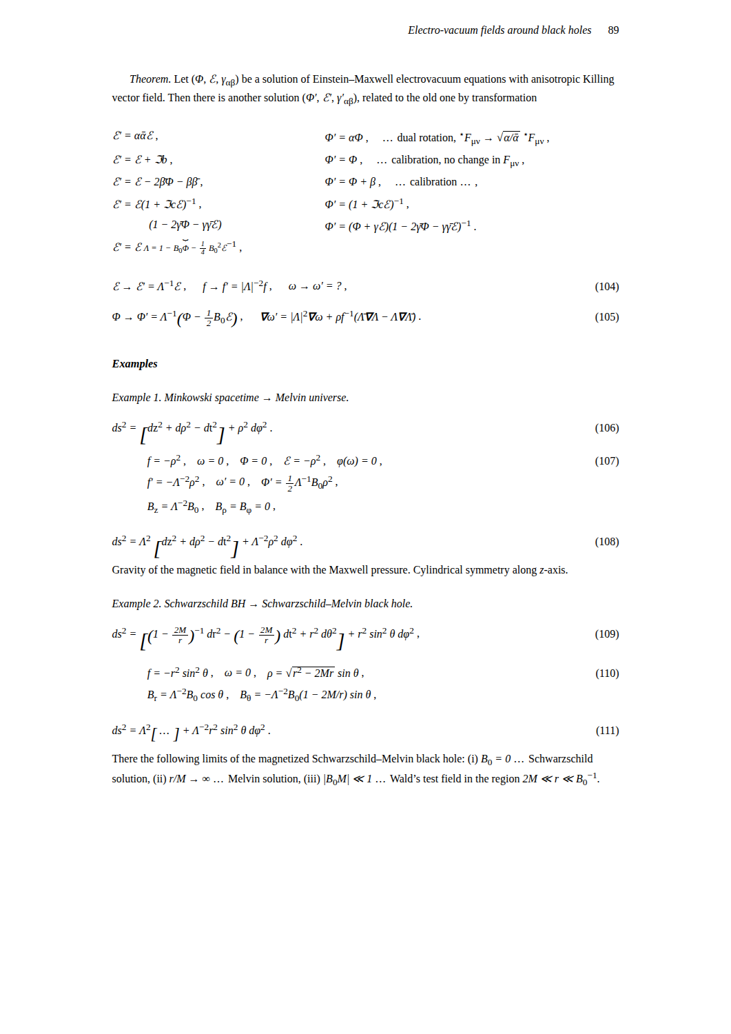Electro-vacuum fields around black holes 89
Theorem. Let (Φ, ℰ, γαβ) be a solution of Einstein–Maxwell electrovacuum equations with anisotropic Killing vector field. Then there is another solution (Φ′, ℰ′, γ′αβ), related to the old one by transformation
| ℰ′ = αᾱℰ , | Φ′ = αΦ , … dual rotation, ⋆ F μν → √ α/ᾱ ⋆ F μν , |
| ℰ′ = ℰ + ℑb , | Φ′ = Φ , … calibration, no change in F μν , |
| ℰ′ = ℰ − 2β̄Φ − ββ̄ , | Φ′ = Φ + β , … calibration … , |
| ℰ′ = ℰ(1 + ℑcℰ) −1 , | Φ′ = (1 + ℑcℰ) −1 , |
| ℰ′ = ℰ (1 − 2γ̄Φ − γγ̄ℰ) ⏟ Λ = 1 − B 0 Φ − 1 4 B 0 2 ℰ −1 , | Φ′ = (Φ + γℰ)(1 − 2γ̄Φ − γγ̄ℰ) −1 . |
ℰ → ℰ′ = Λ−1ℰ , f → f′ = |Λ|−2f , ω → ω′ = ? ,
(104)
Φ → Φ′ = Λ−1(Φ − 12 B0ℰ) , ∇ω′ = |Λ|2∇ω + ρf−1(Λ̄∇Λ − Λ∇Λ̄) .
(105)
Examples
Example 1. Minkowski spacetime → Melvin universe.
ds2 = [dz2 + dρ2 − dt2] + ρ2 dφ2 .
(106)
f = −ρ2 , ω = 0 , Φ = 0 , ℰ = −ρ2 , φ(ω) = 0 ,
f′ = −Λ−2ρ2 , ω′ = 0 , Φ′ = 12 Λ−1B0ρ2 ,
Bz = Λ−2B0 , Bρ = Bφ = 0 ,
(107)
ds2 = Λ2 [dz2 + dρ2 − dt2] + Λ−2ρ2 dφ2 .
(108)
Gravity of the magnetic field in balance with the Maxwell pressure. Cylindrical symmetry along z-axis.
Example 2. Schwarzschild BH → Schwarzschild–Melvin black hole.
ds2 = [(1 − 2M r)−1 dr2 − (1 − 2M r) dt2 + r2 dθ2] + r2 sin2 θ dφ2 ,
(109)
f = −r2 sin2 θ , ω = 0 , ρ = √r2 − 2Mr sin θ ,
Br = Λ−2B0 cos θ , Bθ = −Λ−2B0(1 − 2M/r) sin θ ,
(110)
ds2 = Λ2[ … ] + Λ−2r2 sin2 θ dφ2 .
(111)
There the following limits of the magnetized Schwarzschild–Melvin black hole: (i) B0 = 0 … Schwarzschild solution, (ii) r/M → ∞ … Melvin solution, (iii) |B0M| ≪ 1 … Wald’s test field in the region 2M ≪ r ≪ B0−1.